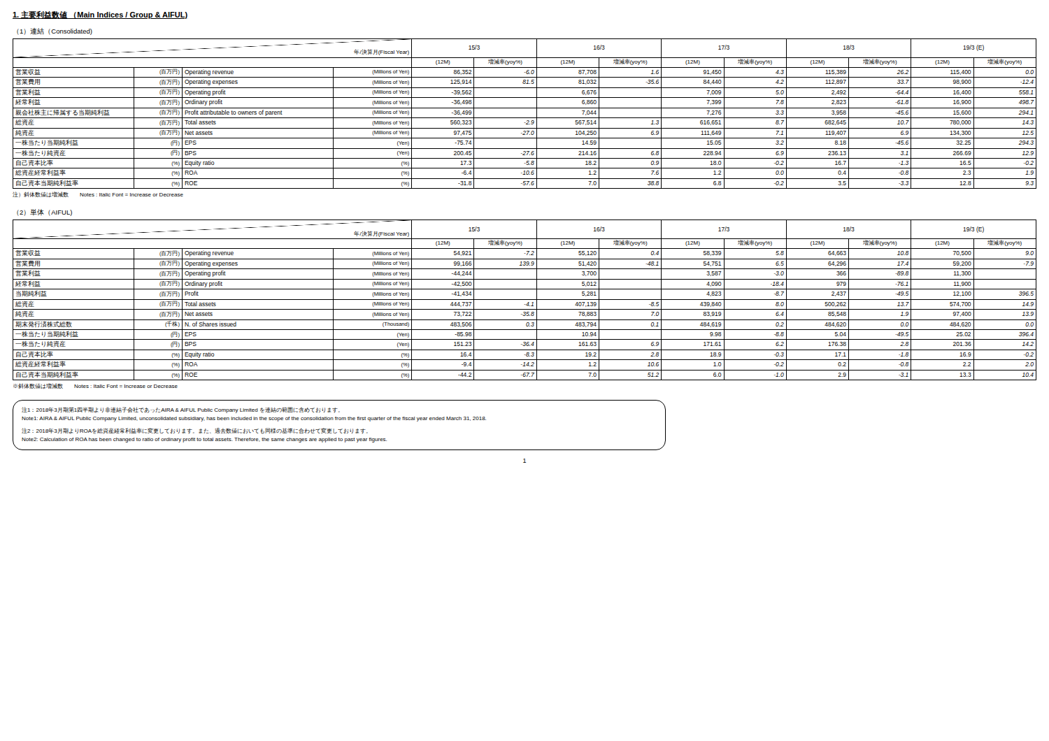1. 主要利益数値 （Main Indices / Group & AIFUL)
（1）連結（Consolidated)
| 年/決算月(Fiscal Year) | 15/3 | 16/3 | 17/3 | 18/3 | 19/3 (E) |
| --- | --- | --- | --- | --- | --- |
| | (12M) | 増減率(yoy%) | (12M) | 増減率(yoy%) | (12M) | 増減率(yoy%) | (12M) | 増減率(yoy%) | (12M) | 増減率(yoy%) |
| 営業収益 | (百万円) | Operating revenue | (Millions of Yen) | 86,352 | -6.0 | 87,708 | 1.6 | 91,450 | 4.3 | 115,389 | 26.2 | 115,400 | 0.0 |
| 営業費用 | (百万円) | Operating expenses | (Millions of Yen) | 125,914 | 81.5 | 81,032 | -35.6 | 84,440 | 4.2 | 112,897 | 33.7 | 98,900 | -12.4 |
| 営業利益 | (百万円) | Operating profit | (Millions of Yen) | -39,562 | | 6,676 | | 7,009 | 5.0 | 2,492 | -64.4 | 16,400 | 558.1 |
| 経常利益 | (百万円) | Ordinary profit | (Millions of Yen) | -36,498 | | 6,860 | | 7,399 | 7.8 | 2,823 | -61.8 | 16,900 | 498.7 |
| 親会社株主に帰属する当期純利益 | (百万円) | Profit attributable to owners of parent | (Millions of Yen) | -36,499 | | 7,044 | | 7,276 | 3.3 | 3,958 | -45.6 | 15,600 | 294.1 |
| 総資産 | (百万円) | Total assets | (Millions of Yen) | 560,323 | -2.9 | 567,514 | 1.3 | 616,651 | 8.7 | 682,645 | 10.7 | 780,000 | 14.3 |
| 純資産 | (百万円) | Net assets | (Millions of Yen) | 97,475 | -27.0 | 104,250 | 6.9 | 111,649 | 7.1 | 119,407 | 6.9 | 134,300 | 12.5 |
| 一株当たり当期純利益 | (円) | EPS | (Yen) | -75.74 | | 14.59 | | 15.05 | 3.2 | 8.18 | -45.6 | 32.25 | 294.3 |
| 一株当たり純資産 | (円) | BPS | (Yen) | 200.45 | -27.6 | 214.16 | 6.8 | 228.94 | 6.9 | 236.13 | 3.1 | 266.69 | 12.9 |
| 自己資本比率 | (%) | Equity ratio | (%) | 17.3 | -5.8 | 18.2 | 0.9 | 18.0 | -0.2 | 16.7 | -1.3 | 16.5 | -0.2 |
| 総資産経常利益率 | (%) | ROA | (%) | -6.4 | -10.6 | 1.2 | 7.6 | 1.2 | 0.0 | 0.4 | -0.8 | 2.3 | 1.9 |
| 自己資本当期純利益率 | (%) | ROE | (%) | -31.8 | -57.6 | 7.0 | 38.8 | 6.8 | -0.2 | 3.5 | -3.3 | 12.8 | 9.3 |
注）斜体数値は増減数　　Notes : Italic Font = Increase or Decrease
（2）単体（AIFUL)
| 年/決算月(Fiscal Year) | 15/3 | 16/3 | 17/3 | 18/3 | 19/3 (E) |
| --- | --- | --- | --- | --- | --- |
| | (12M) | 増減率(yoy%) | (12M) | 増減率(yoy%) | (12M) | 増減率(yoy%) | (12M) | 増減率(yoy%) | (12M) | 増減率(yoy%) |
| 営業収益 | (百万円) | Operating revenue | (Millions of Yen) | 54,921 | -7.2 | 55,120 | 0.4 | 58,339 | 5.8 | 64,663 | 10.8 | 70,500 | 9.0 |
| 営業費用 | (百万円) | Operating expenses | (Millions of Yen) | 99,166 | 139.9 | 51,420 | -48.1 | 54,751 | 6.5 | 64,296 | 17.4 | 59,200 | -7.9 |
| 営業利益 | (百万円) | Operating profit | (Millions of Yen) | -44,244 | | 3,700 | | 3,587 | -3.0 | 366 | -89.8 | 11,300 | |
| 経常利益 | (百万円) | Ordinary profit | (Millions of Yen) | -42,500 | | 5,012 | | 4,090 | -18.4 | 979 | -76.1 | 11,900 | |
| 当期純利益 | (百万円) | Profit | (Millions of Yen) | -41,434 | | 5,281 | | 4,823 | -8.7 | 2,437 | -49.5 | 12,100 | 396.5 |
| 総資産 | (百万円) | Total assets | (Millions of Yen) | 444,737 | -4.1 | 407,139 | -8.5 | 439,840 | 8.0 | 500,262 | 13.7 | 574,700 | 14.9 |
| 純資産 | (百万円) | Net assets | (Millions of Yen) | 73,722 | -35.8 | 78,883 | 7.0 | 83,919 | 6.4 | 85,548 | 1.9 | 97,400 | 13.9 |
| 期末発行済株式総数 | (千株) | N. of Shares issued | (Thousand) | 483,506 | 0.3 | 483,794 | 0.1 | 484,619 | 0.2 | 484,620 | 0.0 | 484,620 | 0.0 |
| 一株当たり当期純利益 | (円) | EPS | (Yen) | -85.98 | | 10.94 | | 9.98 | -8.8 | 5.04 | -49.5 | 25.02 | 396.4 |
| 一株当たり純資産 | (円) | BPS | (Yen) | 151.23 | -36.4 | 161.63 | 6.9 | 171.61 | 6.2 | 176.38 | 2.8 | 201.36 | 14.2 |
| 自己資本比率 | (%) | Equity ratio | (%) | 16.4 | -8.3 | 19.2 | 2.8 | 18.9 | -0.3 | 17.1 | -1.8 | 16.9 | -0.2 |
| 総資産経常利益率 | (%) | ROA | (%) | -9.4 | -14.2 | 1.2 | 10.6 | 1.0 | -0.2 | 0.2 | -0.8 | 2.2 | 2.0 |
| 自己資本当期純利益率 | (%) | ROE | (%) | -44.2 | -67.7 | 7.0 | 51.2 | 6.0 | -1.0 | 2.9 | -3.1 | 13.3 | 10.4 |
※斜体数値は増減数　　Notes : Italic Font = Increase or Decrease
注1：2018年3月期第1四半期より非連結子会社であったAIRA & AIFUL Public Company Limited を連結の範囲に含めております。
Note1: AIRA & AIFUL Public Company Limited, unconsolidated subsidiary, has been included in the scope of the consolidation from the first quarter of the fiscal year ended March 31, 2018.
注2：2018年3月期よりROAを総資産経常利益率に変更しております。また、過去数値においても同様の基準に合わせて変更しております。
Note2: Calculation of ROA has been changed to ratio of ordinary profit to total assets. Therefore, the same changes are applied to past year figures.
1